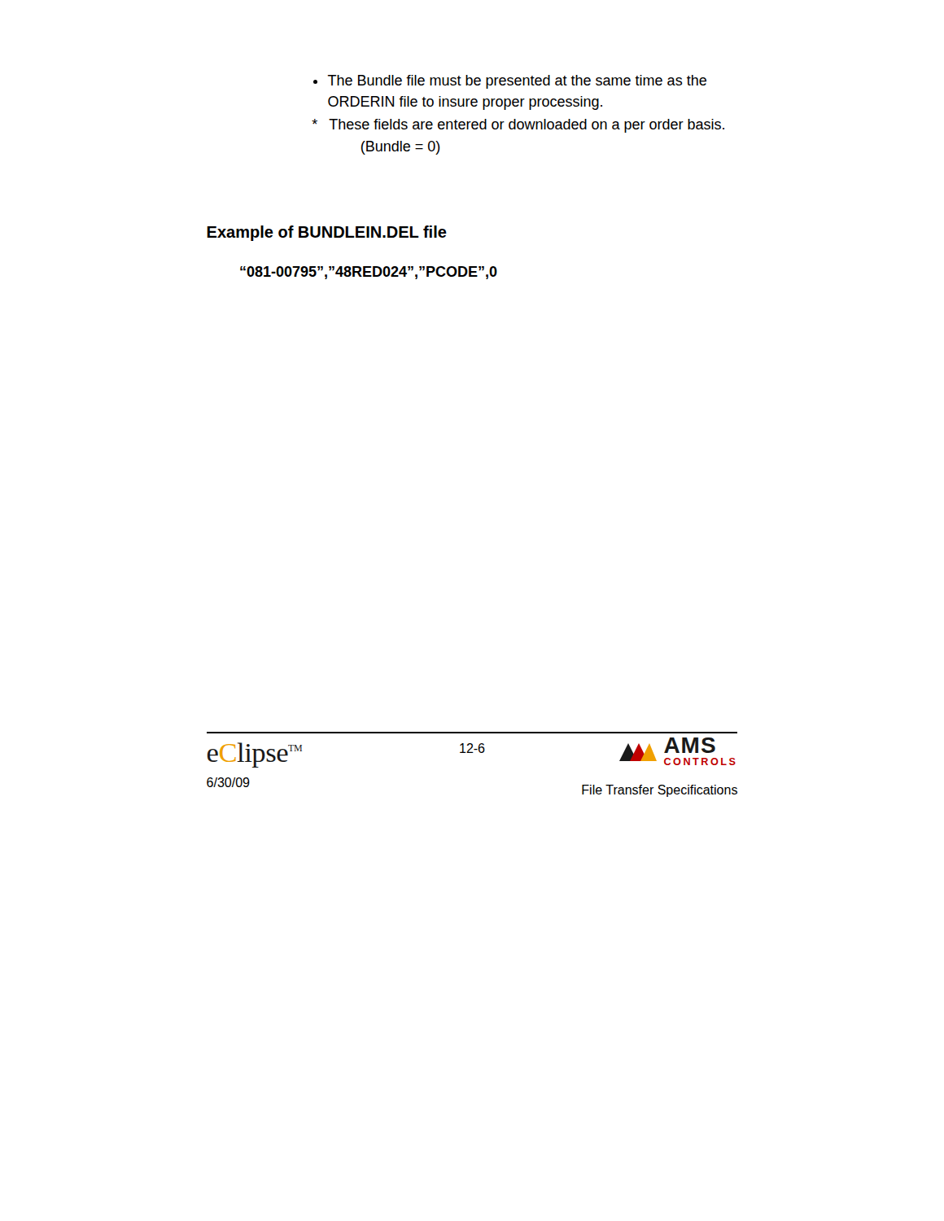The Bundle file must be presented at the same time as the ORDERIN file to insure proper processing.
*These fields are entered or downloaded on a per order basis. (Bundle = 0)
Example of BUNDLEIN.DEL file
“081-00795”,”48RED024”,”PCODE”,0
eClipseTM
6/30/09
12-6
AMS CONTROLS
File Transfer Specifications